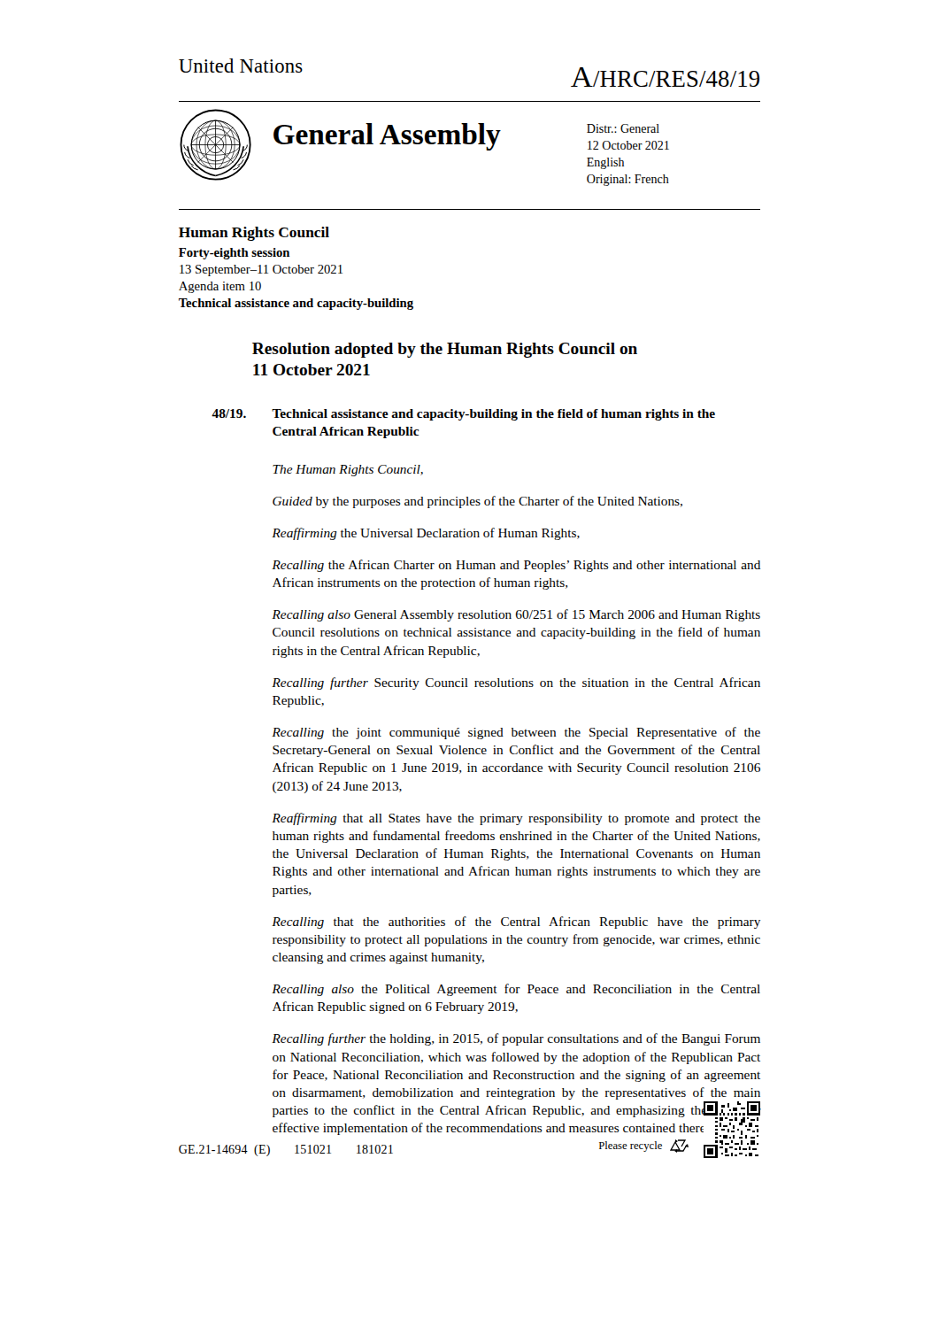United Nations
A/HRC/RES/48/19
General Assembly
Distr.: General
12 October 2021
English
Original: French
Human Rights Council
Forty-eighth session
13 September–11 October 2021
Agenda item 10
Technical assistance and capacity-building
Resolution adopted by the Human Rights Council on
11 October 2021
48/19.
Technical assistance and capacity-building in the field of human rights in the Central African Republic
The Human Rights Council,
Guided by the purposes and principles of the Charter of the United Nations,
Reaffirming the Universal Declaration of Human Rights,
Recalling the African Charter on Human and Peoples’ Rights and other international and African instruments on the protection of human rights,
Recalling also General Assembly resolution 60/251 of 15 March 2006 and Human Rights Council resolutions on technical assistance and capacity-building in the field of human rights in the Central African Republic,
Recalling further Security Council resolutions on the situation in the Central African Republic,
Recalling the joint communiqué signed between the Special Representative of the Secretary-General on Sexual Violence in Conflict and the Government of the Central African Republic on 1 June 2019, in accordance with Security Council resolution 2106 (2013) of 24 June 2013,
Reaffirming that all States have the primary responsibility to promote and protect the human rights and fundamental freedoms enshrined in the Charter of the United Nations, the Universal Declaration of Human Rights, the International Covenants on Human Rights and other international and African human rights instruments to which they are parties,
Recalling that the authorities of the Central African Republic have the primary responsibility to protect all populations in the country from genocide, war crimes, ethnic cleansing and crimes against humanity,
Recalling also the Political Agreement for Peace and Reconciliation in the Central African Republic signed on 6 February 2019,
Recalling further the holding, in 2015, of popular consultations and of the Bangui Forum on National Reconciliation, which was followed by the adoption of the Republican Pact for Peace, National Reconciliation and Reconstruction and the signing of an agreement on disarmament, demobilization and reintegration by the representatives of the main parties to the conflict in the Central African Republic, and emphasizing the need for effective implementation of the recommendations and measures contained therein,
GE.21-14694 (E) 151021 181021
Please recycle